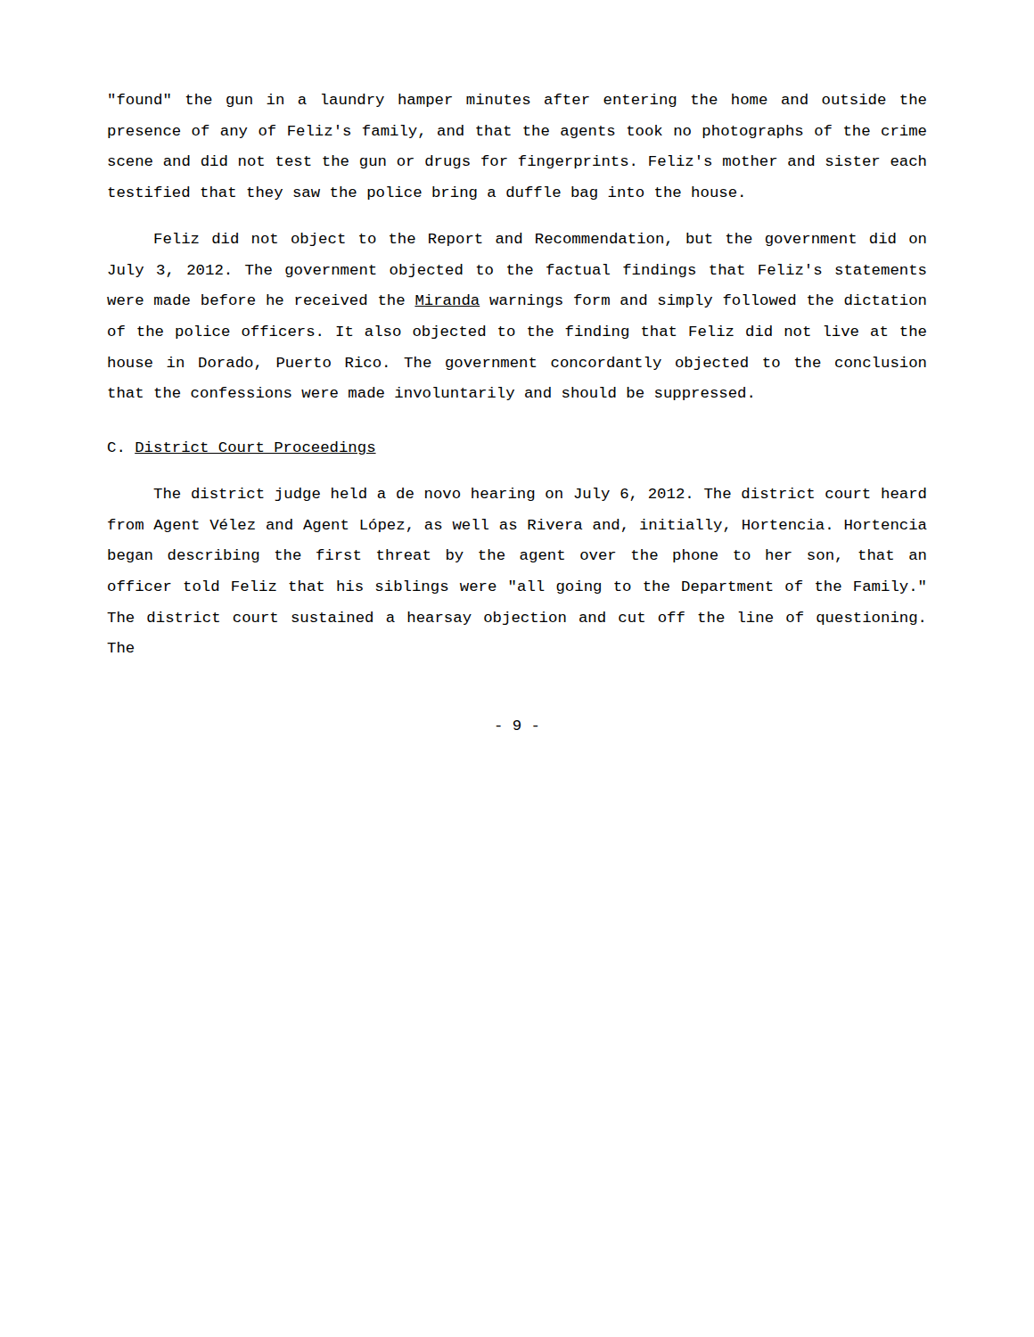"found" the gun in a laundry hamper minutes after entering the home and outside the presence of any of Feliz's family, and that the agents took no photographs of the crime scene and did not test the gun or drugs for fingerprints. Feliz's mother and sister each testified that they saw the police bring a duffle bag into the house.
Feliz did not object to the Report and Recommendation, but the government did on July 3, 2012. The government objected to the factual findings that Feliz's statements were made before he received the Miranda warnings form and simply followed the dictation of the police officers. It also objected to the finding that Feliz did not live at the house in Dorado, Puerto Rico. The government concordantly objected to the conclusion that the confessions were made involuntarily and should be suppressed.
C. District Court Proceedings
The district judge held a de novo hearing on July 6, 2012. The district court heard from Agent Vélez and Agent López, as well as Rivera and, initially, Hortencia. Hortencia began describing the first threat by the agent over the phone to her son, that an officer told Feliz that his siblings were "all going to the Department of the Family." The district court sustained a hearsay objection and cut off the line of questioning. The
- 9 -